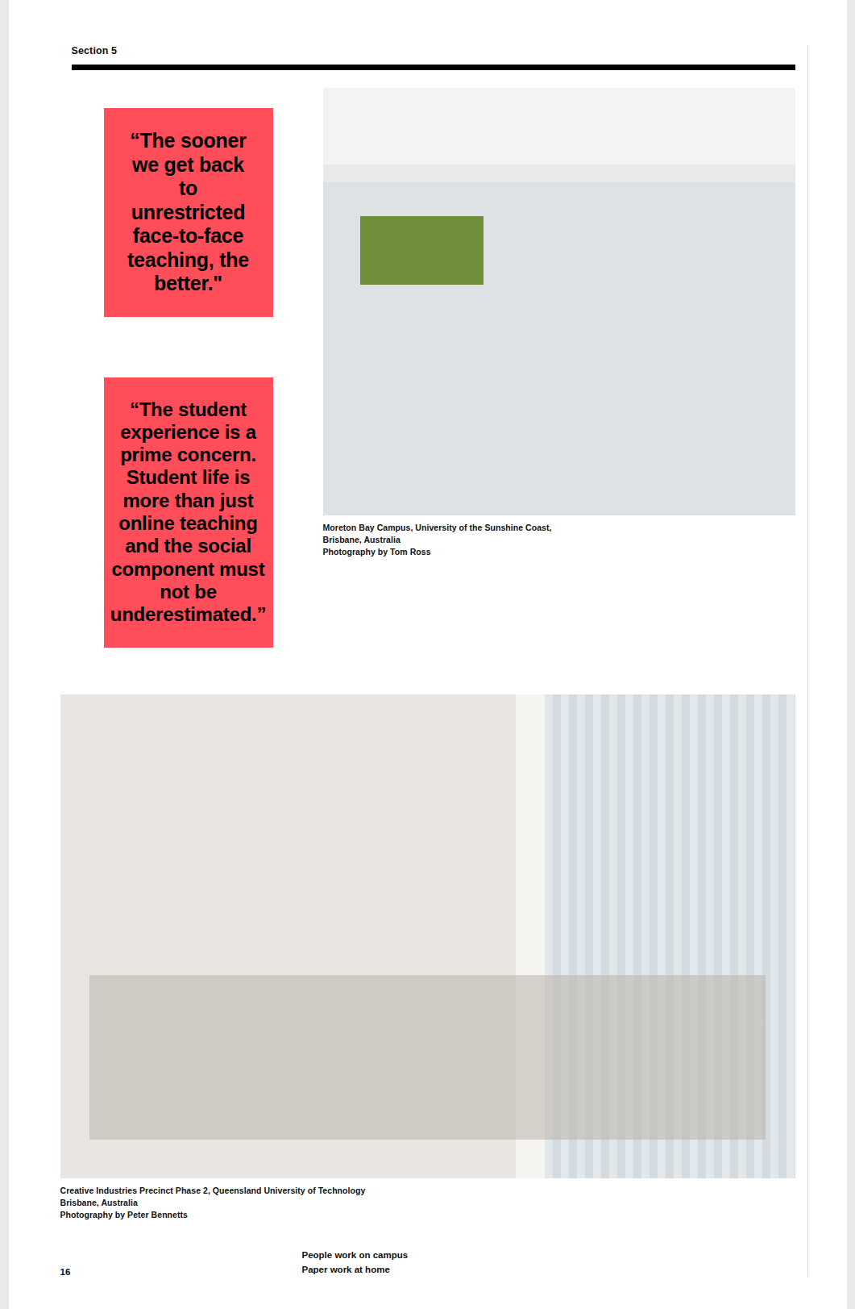Section 5
“The sooner we get back to unrestricted face-to-face teaching, the better."
“The student experience is a prime concern. Student life is more than just online teaching and the social component must not be underestimated.”
Moreton Bay Campus, University of the Sunshine Coast,
Brisbane, Australia
Photography by Tom Ross
Creative Industries Precinct Phase 2, Queensland University of Technology
Brisbane, Australia
Photography by Peter Bennetts
16
People work on campus
Paper work at home